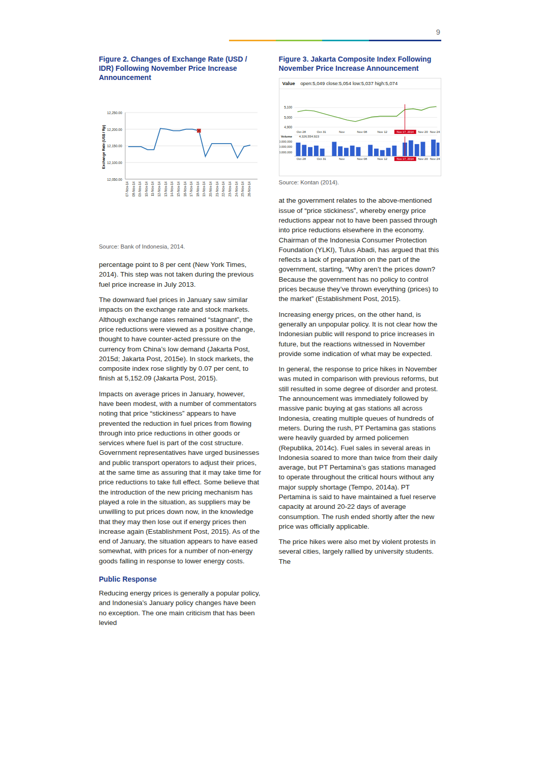9
Figure 2. Changes of Exchange Rate (USD / IDR) Following November Price Increase Announcement
12,250.00 12,200.00 12,150.00 12,100.00 12,050.00 Exchange Rate (US$ / Rp) 07-Nov-14 08-Nov-14 09-Nov-14 10-Nov-14 11-Nov-14 12-Nov-14 13-Nov-14 14-Nov-14 15-Nov-14 16-Nov-14 17-Nov-14 18-Nov-14 19-Nov-14 20-Nov-14 21-Nov-14 22-Nov-14 23-Nov-14 24-Nov-14 25-Nov-14 26-Nov-14
Source: Bank of Indonesia, 2014.
percentage point to 8 per cent (New York Times, 2014). This step was not taken during the previous fuel price increase in July 2013.
The downward fuel prices in January saw similar impacts on the exchange rate and stock markets. Although exchange rates remained “stagnant”, the price reductions were viewed as a positive change, thought to have counter-acted pressure on the currency from China’s low demand (Jakarta Post, 2015d; Jakarta Post, 2015e). In stock markets, the composite index rose slightly by 0.07 per cent, to finish at 5,152.09 (Jakarta Post, 2015).
Impacts on average prices in January, however, have been modest, with a number of commentators noting that price “stickiness” appears to have prevented the reduction in fuel prices from flowing through into price reductions in other goods or services where fuel is part of the cost structure. Government representatives have urged businesses and public transport operators to adjust their prices, at the same time as assuring that it may take time for price reductions to take full effect. Some believe that the introduction of the new pricing mechanism has played a role in the situation, as suppliers may be unwilling to put prices down now, in the knowledge that they may then lose out if energy prices then increase again (Establishment Post, 2015). As of the end of January, the situation appears to have eased somewhat, with prices for a number of non-energy goods falling in response to lower energy costs.
Public Response
Reducing energy prices is generally a popular policy, and Indonesia’s January policy changes have been no exception. The one main criticism that has been levied
Figure 3. Jakarta Composite Index Following November Price Increase Announcement
Value open:5,049 close:5,054 low:5,037 high:5,074
5,100 5,000 4,900 Oct 28 Oct 31 Nov Nov 08 Nov 12 Nov 17, 2014 Nov 20 Nov 24 Volume 4,326,554,923 6,000,000,000 4,000,000,000 2,000,000,000 Oct 28 Oct 31 Nov Nov 08 Nov 12 Nov 17, 2014 Nov 20 Nov 24
Source: Kontan (2014).
at the government relates to the above-mentioned issue of “price stickiness”, whereby energy price reductions appear not to have been passed through into price reductions elsewhere in the economy. Chairman of the Indonesia Consumer Protection Foundation (YLKI), Tulus Abadi, has argued that this reflects a lack of preparation on the part of the government, starting, “Why aren’t the prices down? Because the government has no policy to control prices because they’ve thrown everything (prices) to the market” (Establishment Post, 2015).
Increasing energy prices, on the other hand, is generally an unpopular policy. It is not clear how the Indonesian public will respond to price increases in future, but the reactions witnessed in November provide some indication of what may be expected.
In general, the response to price hikes in November was muted in comparison with previous reforms, but still resulted in some degree of disorder and protest. The announcement was immediately followed by massive panic buying at gas stations all across Indonesia, creating multiple queues of hundreds of meters. During the rush, PT Pertamina gas stations were heavily guarded by armed policemen (Republika, 2014c). Fuel sales in several areas in Indonesia soared to more than twice from their daily average, but PT Pertamina’s gas stations managed to operate throughout the critical hours without any major supply shortage (Tempo, 2014a). PT Pertamina is said to have maintained a fuel reserve capacity at around 20-22 days of average consumption. The rush ended shortly after the new price was officially applicable.
The price hikes were also met by violent protests in several cities, largely rallied by university students. The